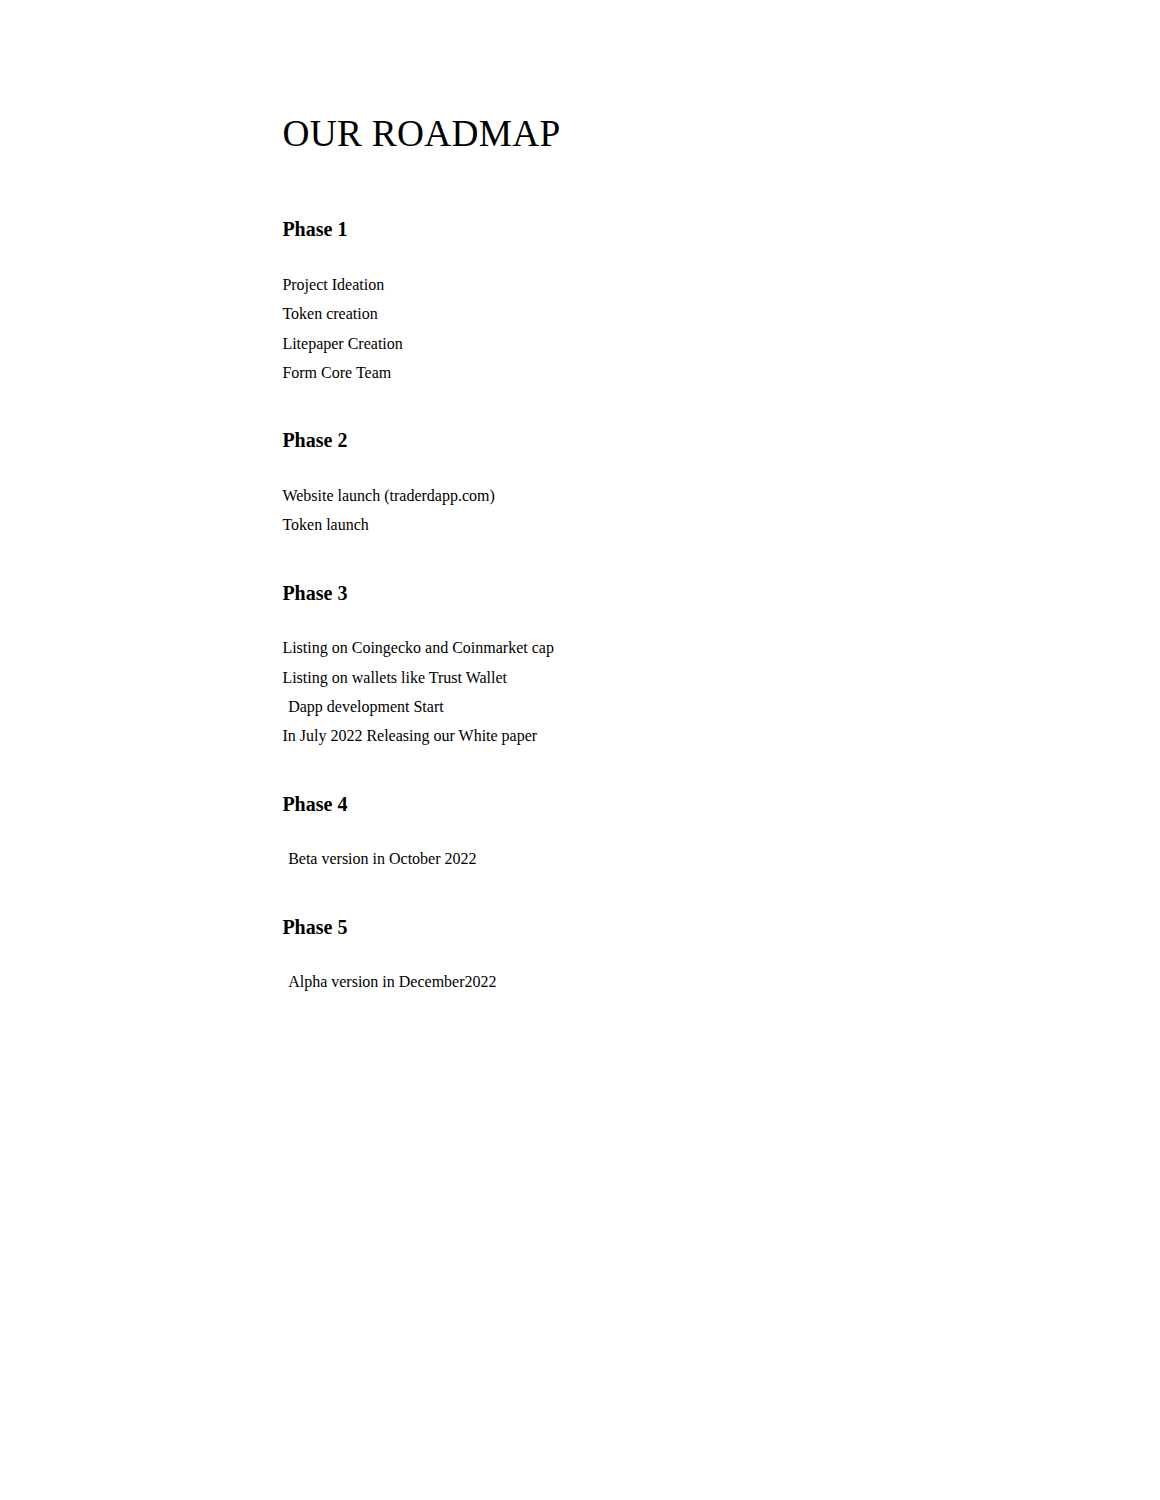OUR ROADMAP
Phase 1
Project Ideation
Token creation
Litepaper Creation
Form Core Team
Phase 2
Website launch (traderdapp.com)
Token launch
Phase 3
Listing on Coingecko and Coinmarket cap
Listing on wallets like Trust Wallet
Dapp development Start
In July 2022 Releasing our White paper
Phase 4
Beta version in October 2022
Phase 5
Alpha version in December2022